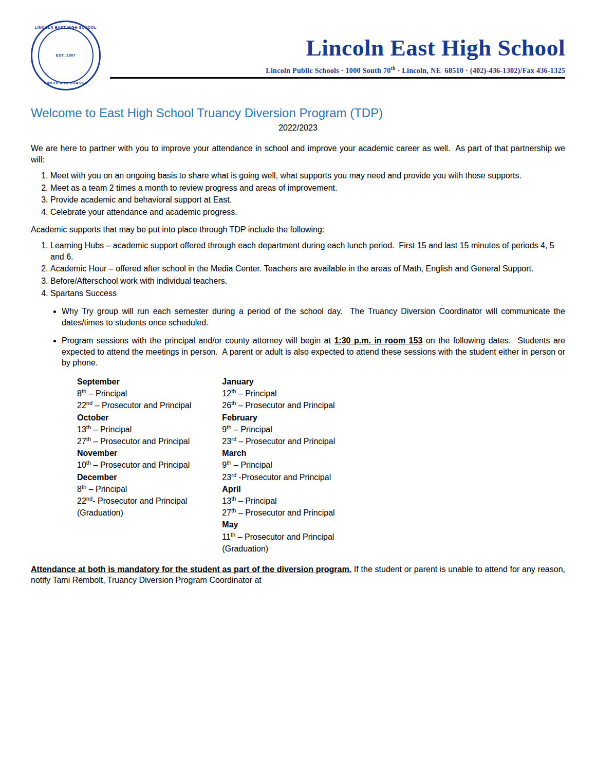LINCOLN EAST HIGH SCHOOL
EST. 1967
LINCOLN NEBRASKA
Lincoln East High School
Lincoln Public Schools · 1000 South 70th · Lincoln, NE 68510 · (402)-436-1302)/Fax 436-1325
Welcome to East High School Truancy Diversion Program (TDP)
2022/2023
We are here to partner with you to improve your attendance in school and improve your academic career as well. As part of that partnership we will:
Meet with you on an ongoing basis to share what is going well, what supports you may need and provide you with those supports.
Meet as a team 2 times a month to review progress and areas of improvement.
Provide academic and behavioral support at East.
Celebrate your attendance and academic progress.
Academic supports that may be put into place through TDP include the following:
Learning Hubs – academic support offered through each department during each lunch period. First 15 and last 15 minutes of periods 4, 5 and 6.
Academic Hour – offered after school in the Media Center. Teachers are available in the areas of Math, English and General Support.
Before/Afterschool work with individual teachers.
Spartans Success
Why Try group will run each semester during a period of the school day. The Truancy Diversion Coordinator will communicate the dates/times to students once scheduled.
Program sessions with the principal and/or county attorney will begin at 1:30 p.m. in room 153 on the following dates. Students are expected to attend the meetings in person. A parent or adult is also expected to attend these sessions with the student either in person or by phone.
| September | January |
| 8 th – Principal | 12 th – Principal |
| 22 nd – Prosecutor and Principal | 26 th – Prosecutor and Principal |
| October | February |
| 13 th – Principal | 9 th – Principal |
| 27 th – Prosecutor and Principal | 23 rd – Prosecutor and Principal |
| November | March |
| 10 th – Prosecutor and Principal | 9 th – Principal |
| December | 23 rd -Prosecutor and Principal |
| 8 th – Principal | April |
| 22 nd - Prosecutor and Principal | 13 th – Principal |
| (Graduation) | 27 th – Prosecutor and Principal |
| | May |
| | 11 th – Prosecutor and Principal |
| | (Graduation) |
Attendance at both is mandatory for the student as part of the diversion program. If the student or parent is unable to attend for any reason, notify Tami Rembolt, Truancy Diversion Program Coordinator at